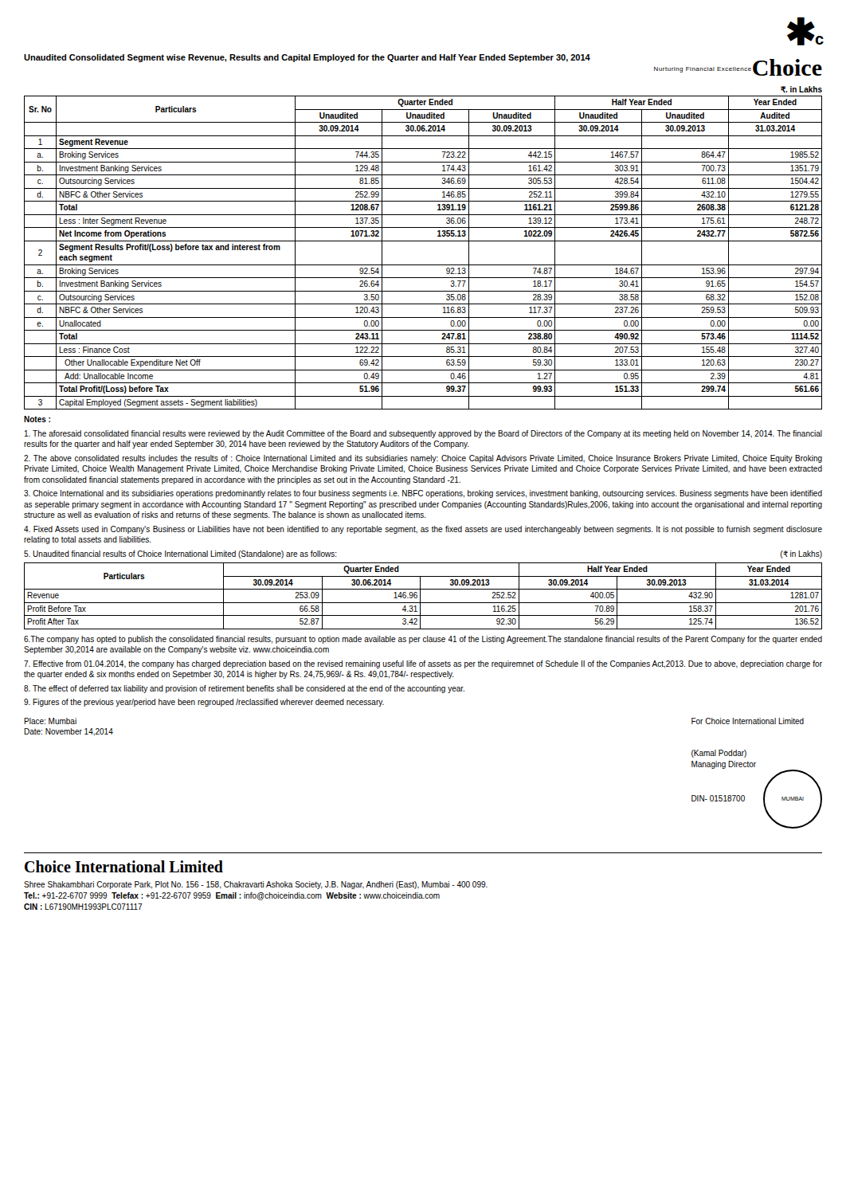✱c
Unaudited Consolidated Segment wise Revenue, Results and Capital Employed for the Quarter and Half Year Ended September 30, 2014 Choice
Nurturing Financial Excellence
₹. in Lakhs
| Sr. No | Particulars | Quarter Ended | Half Year Ended | Year Ended |
| --- | --- | --- | --- | --- |
| Unaudited | Unaudited | Unaudited | Unaudited | Unaudited | Audited |
| | | 30.09.2014 | 30.06.2014 | 30.09.2013 | 30.09.2014 | 30.09.2013 | 31.03.2014 |
| 1 | Segment Revenue | | | | | | |
| a. | Broking Services | 744.35 | 723.22 | 442.15 | 1467.57 | 864.47 | 1985.52 |
| b. | Investment Banking Services | 129.48 | 174.43 | 161.42 | 303.91 | 700.73 | 1351.79 |
| c. | Outsourcing Services | 81.85 | 346.69 | 305.53 | 428.54 | 611.08 | 1504.42 |
| d. | NBFC & Other Services | 252.99 | 146.85 | 252.11 | 399.84 | 432.10 | 1279.55 |
| | Total | 1208.67 | 1391.19 | 1161.21 | 2599.86 | 2608.38 | 6121.28 |
| | Less : Inter Segment Revenue | 137.35 | 36.06 | 139.12 | 173.41 | 175.61 | 248.72 |
| | Net Income from Operations | 1071.32 | 1355.13 | 1022.09 | 2426.45 | 2432.77 | 5872.56 |
| 2 | Segment Results Profit/(Loss) before tax and interest from each segment | | | | | | |
| a. | Broking Services | 92.54 | 92.13 | 74.87 | 184.67 | 153.96 | 297.94 |
| b. | Investment Banking Services | 26.64 | 3.77 | 18.17 | 30.41 | 91.65 | 154.57 |
| c. | Outsourcing Services | 3.50 | 35.08 | 28.39 | 38.58 | 68.32 | 152.08 |
| d. | NBFC & Other Services | 120.43 | 116.83 | 117.37 | 237.26 | 259.53 | 509.93 |
| e. | Unallocated | 0.00 | 0.00 | 0.00 | 0.00 | 0.00 | 0.00 |
| | Total | 243.11 | 247.81 | 238.80 | 490.92 | 573.46 | 1114.52 |
| | Less : Finance Cost | 122.22 | 85.31 | 80.84 | 207.53 | 155.48 | 327.40 |
| | Other Unallocable Expenditure Net Off | 69.42 | 63.59 | 59.30 | 133.01 | 120.63 | 230.27 |
| | Add: Unallocable Income | 0.49 | 0.46 | 1.27 | 0.95 | 2.39 | 4.81 |
| | Total Profit/(Loss) before Tax | 51.96 | 99.37 | 99.93 | 151.33 | 299.74 | 561.66 |
| 3 | Capital Employed (Segment assets - Segment liabilities) | | | | | | |
Notes :
1. The aforesaid consolidated financial results were reviewed by the Audit Committee of the Board and subsequently approved by the Board of Directors of the Company at its meeting held on November 14, 2014. The financial results for the quarter and half year ended September 30, 2014 have been reviewed by the Statutory Auditors of the Company.
2. The above consolidated results includes the results of : Choice International Limited and its subsidiaries namely: Choice Capital Advisors Private Limited, Choice Insurance Brokers Private Limited, Choice Equity Broking Private Limited, Choice Wealth Management Private Limited, Choice Merchandise Broking Private Limited, Choice Business Services Private Limited and Choice Corporate Services Private Limited, and have been extracted from consolidated financial statements prepared in accordance with the principles as set out in the Accounting Standard -21.
3. Choice International and its subsidiaries operations predominantly relates to four business segments i.e. NBFC operations, broking services, investment banking, outsourcing services. Business segments have been identified as seperable primary segment in accordance with Accounting Standard 17 " Segment Reporting" as prescribed under Companies (Accounting Standards)Rules,2006, taking into account the organisational and internal reporting structure as well as evaluation of risks and returns of these segments. The balance is shown as unallocated items.
4. Fixed Assets used in Company's Business or Liabilities have not been identified to any reportable segment, as the fixed assets are used interchangeably between segments. It is not possible to furnish segment disclosure relating to total assets and liabilities.
5. Unaudited financial results of Choice International Limited (Standalone) are as follows: (₹ in Lakhs)
| Particulars | Quarter Ended | Half Year Ended | Year Ended |
| --- | --- | --- | --- |
| 30.09.2014 | 30.06.2014 | 30.09.2013 | 30.09.2014 | 30.09.2013 | 31.03.2014 |
| Revenue | 253.09 | 146.96 | 252.52 | 400.05 | 432.90 | 1281.07 |
| Profit Before Tax | 66.58 | 4.31 | 116.25 | 70.89 | 158.37 | 201.76 |
| Profit After Tax | 52.87 | 3.42 | 92.30 | 56.29 | 125.74 | 136.52 |
6.The company has opted to publish the consolidated financial results, pursuant to option made available as per clause 41 of the Listing Agreement.The standalone financial results of the Parent Company for the quarter ended September 30,2014 are available on the Company's website viz. www.choiceindia.com
7. Effective from 01.04.2014, the company has charged depreciation based on the revised remaining useful life of assets as per the requiremnet of Schedule II of the Companies Act,2013. Due to above, depreciation charge for the quarter ended & six months ended on Sepetmber 30, 2014 is higher by Rs. 24,75,969/- & Rs. 49,01,784/- respectively.
8. The effect of deferred tax liability and provision of retirement benefits shall be considered at the end of the accounting year.
9. Figures of the previous year/period have been regrouped /reclassified wherever deemed necessary.
Place: Mumbai
Date: November 14,2014
For Choice International Limited
(Kamal Poddar)
Managing Director
DIN- 01518700 MUMBAI
Choice International Limited
Shree Shakambhari Corporate Park, Plot No. 156 - 158, Chakravarti Ashoka Society, J.B. Nagar, Andheri (East), Mumbai - 400 099.
Tel.: +91-22-6707 9999 Telefax : +91-22-6707 9959 Email : info@choiceindia.com Website : www.choiceindia.com
CIN : L67190MH1993PLC071117